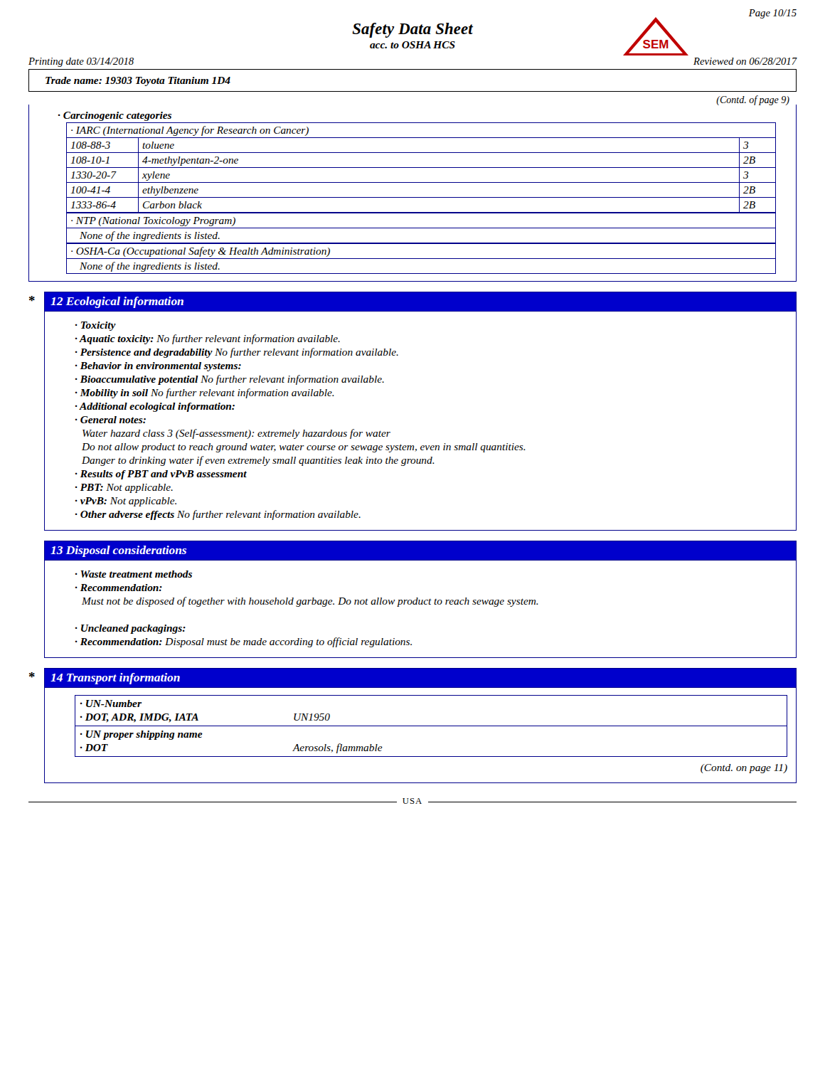Page 10/15
Safety Data Sheet
acc. to OSHA HCS
SEM
Printing date 03/14/2018 Reviewed on 06/28/2017
Trade name: 19303 Toyota Titanium 1D4
(Contd. of page 9)
· Carcinogenic categories
| · IARC (International Agency for Research on Cancer) |
| 108-88-3 | toluene | 3 |
| 108-10-1 | 4-methylpentan-2-one | 2B |
| 1330-20-7 | xylene | 3 |
| 100-41-4 | ethylbenzene | 2B |
| 1333-86-4 | Carbon black | 2B |
| · NTP (National Toxicology Program) |
| None of the ingredients is listed. |
| · OSHA-Ca (Occupational Safety & Health Administration) |
| None of the ingredients is listed. |
*
12 Ecological information
· Toxicity
· Aquatic toxicity: No further relevant information available.
· Persistence and degradability No further relevant information available.
· Behavior in environmental systems:
· Bioaccumulative potential No further relevant information available.
· Mobility in soil No further relevant information available.
· Additional ecological information:
· General notes:
Water hazard class 3 (Self-assessment): extremely hazardous for water
Do not allow product to reach ground water, water course or sewage system, even in small quantities.
Danger to drinking water if even extremely small quantities leak into the ground.
· Results of PBT and vPvB assessment
· PBT: Not applicable.
· vPvB: Not applicable.
· Other adverse effects No further relevant information available.
13 Disposal considerations
· Waste treatment methods
· Recommendation:
Must not be disposed of together with household garbage. Do not allow product to reach sewage system.
· Uncleaned packagings:
· Recommendation: Disposal must be made according to official regulations.
*
14 Transport information
| · UN-Number · DOT, ADR, IMDG, IATA UN1950 · UN proper shipping name · DOT Aerosols, flammable |
(Contd. on page 11)
USA